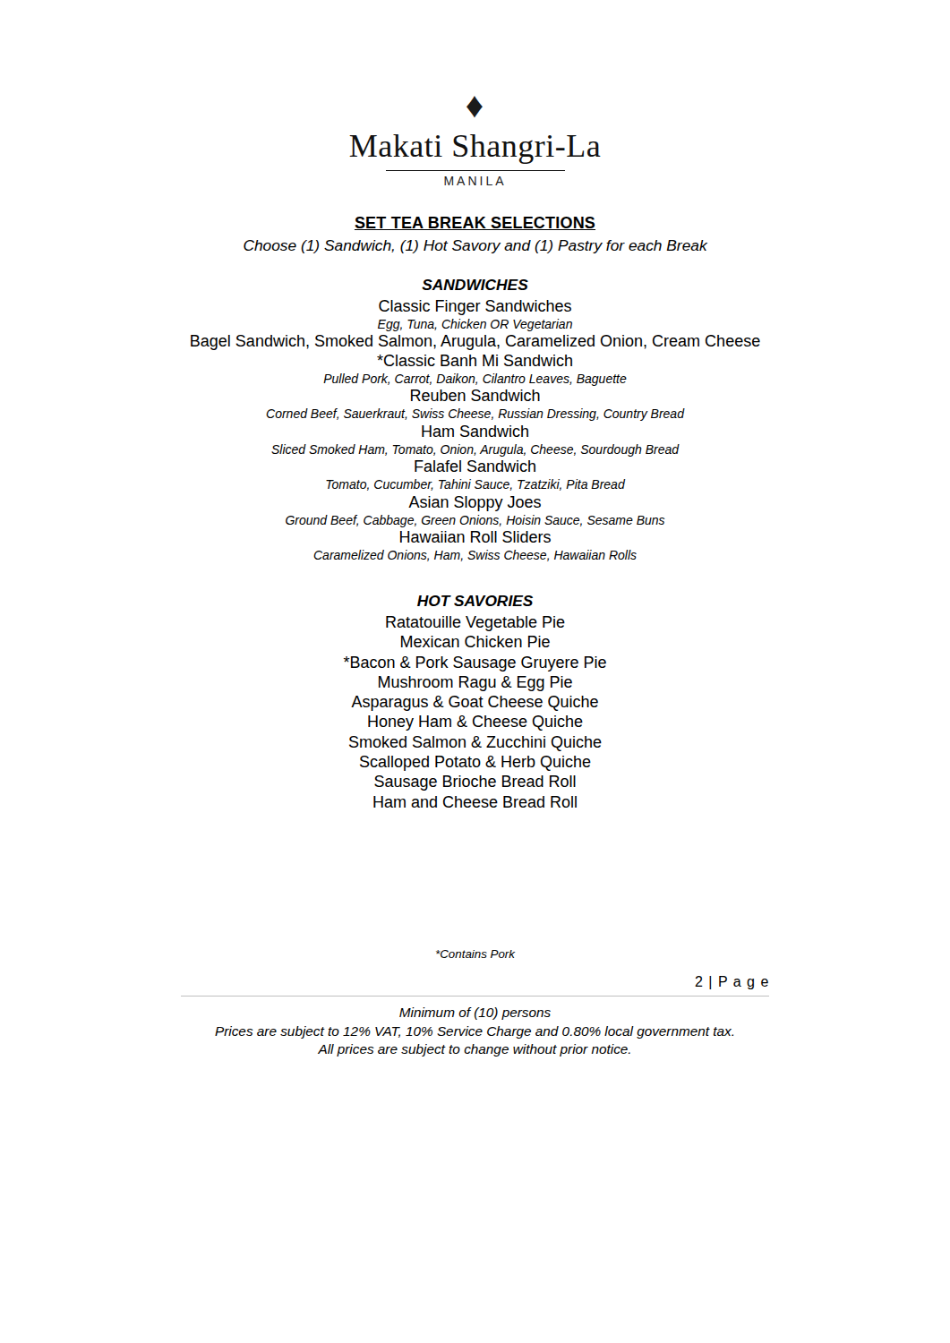♦
Makati Shangri-La
MANILA
SET TEA BREAK SELECTIONS
Choose (1) Sandwich, (1) Hot Savory and (1) Pastry for each Break
SANDWICHES
Classic Finger Sandwiches
Egg, Tuna, Chicken OR Vegetarian
Bagel Sandwich, Smoked Salmon, Arugula, Caramelized Onion, Cream Cheese
*Classic Banh Mi Sandwich
Pulled Pork, Carrot, Daikon, Cilantro Leaves, Baguette
Reuben Sandwich
Corned Beef, Sauerkraut, Swiss Cheese, Russian Dressing, Country Bread
Ham Sandwich
Sliced Smoked Ham, Tomato, Onion, Arugula, Cheese, Sourdough Bread
Falafel Sandwich
Tomato, Cucumber, Tahini Sauce, Tzatziki, Pita Bread
Asian Sloppy Joes
Ground Beef, Cabbage, Green Onions, Hoisin Sauce, Sesame Buns
Hawaiian Roll Sliders
Caramelized Onions, Ham, Swiss Cheese, Hawaiian Rolls
HOT SAVORIES
Ratatouille Vegetable Pie
Mexican Chicken Pie
*Bacon & Pork Sausage Gruyere Pie
Mushroom Ragu & Egg Pie
Asparagus & Goat Cheese Quiche
Honey Ham & Cheese Quiche
Smoked Salmon & Zucchini Quiche
Scalloped Potato & Herb Quiche
Sausage Brioche Bread Roll
Ham and Cheese Bread Roll
*Contains Pork
2 | P a g e
Minimum of (10) persons
Prices are subject to 12% VAT, 10% Service Charge and 0.80% local government tax.
All prices are subject to change without prior notice.